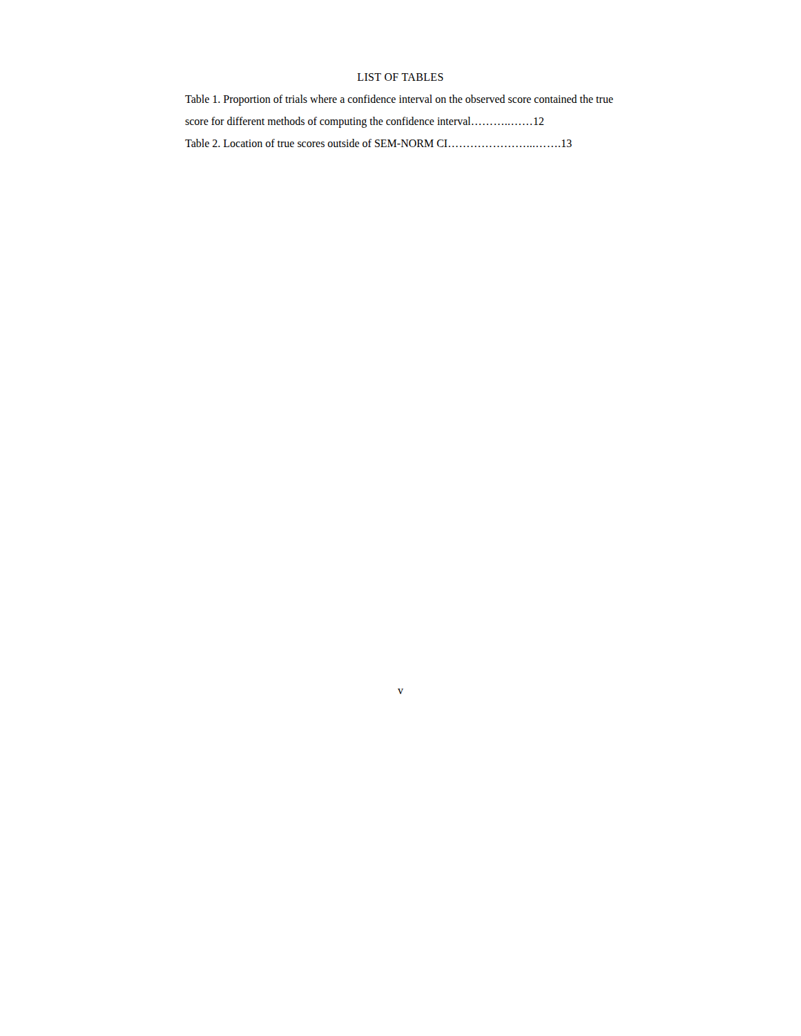LIST OF TABLES
Table 1. Proportion of trials where a confidence interval on the observed score contained the true score for different methods of computing the confidence interval………..……12
Table 2. Location of true scores outside of SEM-NORM CI…………………...……. 13
v